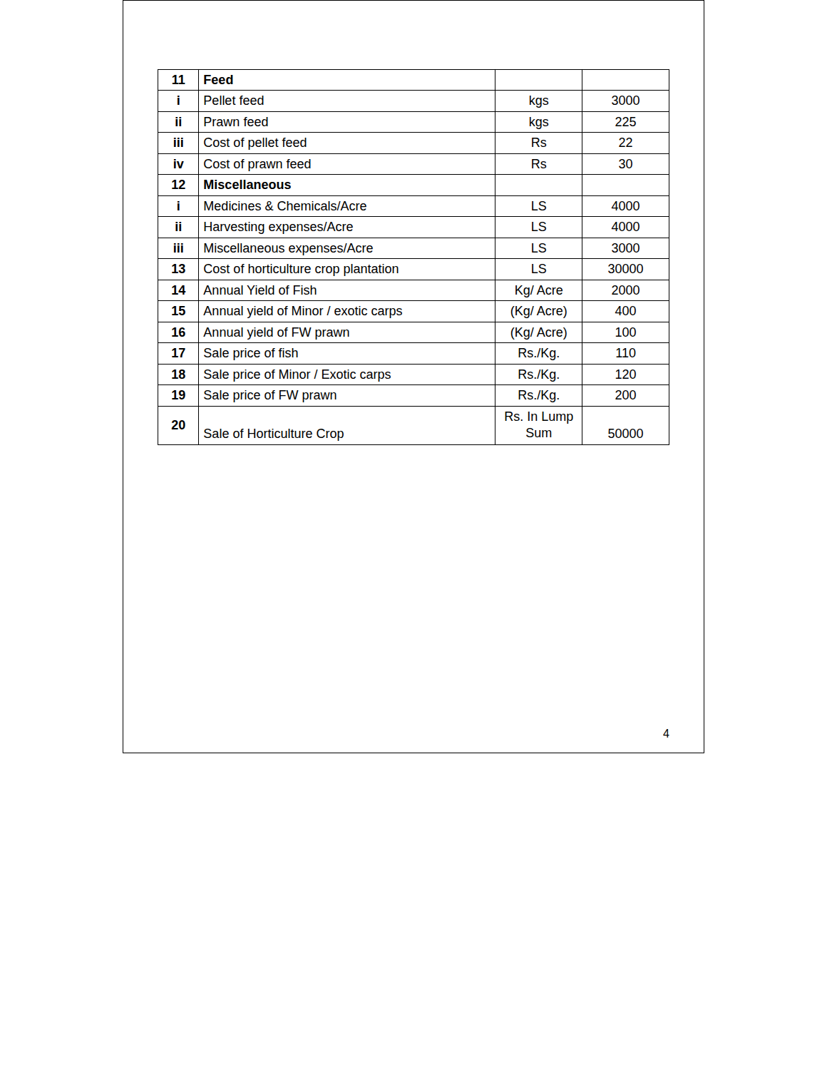| 11 | Feed | | |
| i | Pellet feed | kgs | 3000 |
| ii | Prawn feed | kgs | 225 |
| iii | Cost of pellet feed | Rs | 22 |
| iv | Cost of prawn feed | Rs | 30 |
| 12 | Miscellaneous | | |
| i | Medicines & Chemicals/Acre | LS | 4000 |
| ii | Harvesting expenses/Acre | LS | 4000 |
| iii | Miscellaneous expenses/Acre | LS | 3000 |
| 13 | Cost of horticulture crop plantation | LS | 30000 |
| 14 | Annual Yield of Fish | Kg/ Acre | 2000 |
| 15 | Annual yield of Minor / exotic carps | (Kg/ Acre) | 400 |
| 16 | Annual yield of FW prawn | (Kg/ Acre) | 100 |
| 17 | Sale price of fish | Rs./Kg. | 110 |
| 18 | Sale price of Minor / Exotic carps | Rs./Kg. | 120 |
| 19 | Sale price of FW prawn | Rs./Kg. | 200 |
| 20 | Sale of Horticulture Crop | Rs. In Lump Sum | 50000 |
4